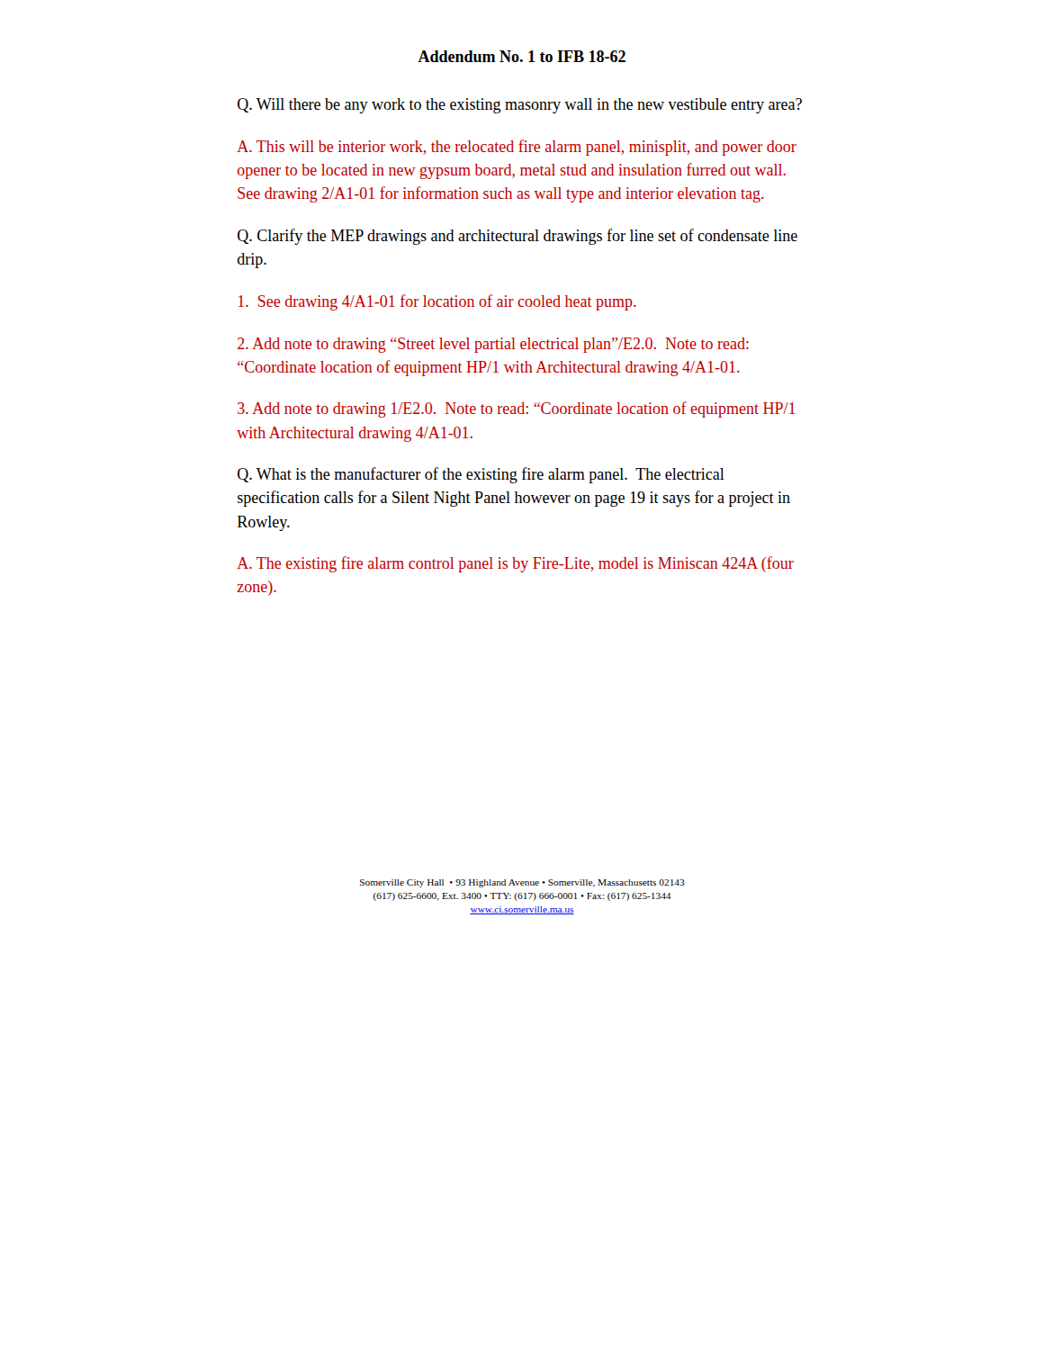Addendum No. 1 to IFB 18-62
Q. Will there be any work to the existing masonry wall in the new vestibule entry area?
A. This will be interior work, the relocated fire alarm panel, minisplit, and power door opener to be located in new gypsum board, metal stud and insulation furred out wall. See drawing 2/A1-01 for information such as wall type and interior elevation tag.
Q. Clarify the MEP drawings and architectural drawings for line set of condensate line drip.
1. See drawing 4/A1-01 for location of air cooled heat pump.
2. Add note to drawing “Street level partial electrical plan”/E2.0. Note to read: “Coordinate location of equipment HP/1 with Architectural drawing 4/A1-01.
3. Add note to drawing 1/E2.0. Note to read: “Coordinate location of equipment HP/1 with Architectural drawing 4/A1-01.
Q. What is the manufacturer of the existing fire alarm panel. The electrical specification calls for a Silent Night Panel however on page 19 it says for a project in Rowley.
A. The existing fire alarm control panel is by Fire-Lite, model is Miniscan 424A (four zone).
Somerville City Hall • 93 Highland Avenue • Somerville, Massachusetts 02143
(617) 625-6600, Ext. 3400 • TTY: (617) 666-0001 • Fax: (617) 625-1344
www.ci.somerville.ma.us